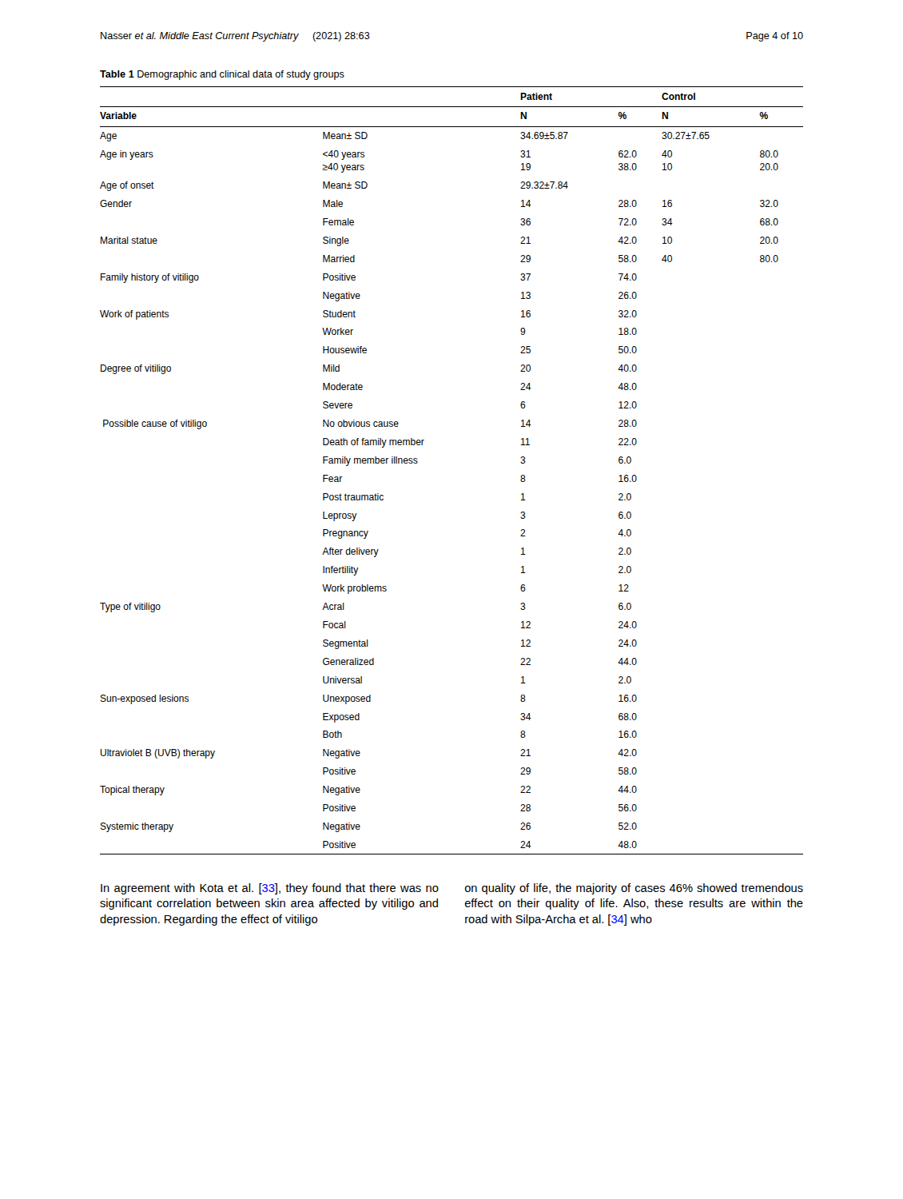Nasser et al. Middle East Current Psychiatry (2021) 28:63
Page 4 of 10
Table 1 Demographic and clinical data of study groups
| | | Patient | Control |
| --- | --- | --- | --- |
| Variable | | N | % | N | % |
| Age | Mean± SD | 34.69±5.87 | | 30.27±7.65 | |
| Age in years | <40 years ≥40 years | 31 19 | 62.0 38.0 | 40 10 | 80.0 20.0 |
| Age of onset | Mean± SD | 29.32±7.84 | | | |
| Gender | Male | 14 | 28.0 | 16 | 32.0 |
| | Female | 36 | 72.0 | 34 | 68.0 |
| Marital statue | Single | 21 | 42.0 | 10 | 20.0 |
| | Married | 29 | 58.0 | 40 | 80.0 |
| Family history of vitiligo | Positive | 37 | 74.0 | | |
| | Negative | 13 | 26.0 | | |
| Work of patients | Student | 16 | 32.0 | | |
| | Worker | 9 | 18.0 | | |
| | Housewife | 25 | 50.0 | | |
| Degree of vitiligo | Mild | 20 | 40.0 | | |
| | Moderate | 24 | 48.0 | | |
| | Severe | 6 | 12.0 | | |
| Possible cause of vitiligo | No obvious cause | 14 | 28.0 | | |
| | Death of family member | 11 | 22.0 | | |
| | Family member illness | 3 | 6.0 | | |
| | Fear | 8 | 16.0 | | |
| | Post traumatic | 1 | 2.0 | | |
| | Leprosy | 3 | 6.0 | | |
| | Pregnancy | 2 | 4.0 | | |
| | After delivery | 1 | 2.0 | | |
| | Infertility | 1 | 2.0 | | |
| | Work problems | 6 | 12 | | |
| Type of vitiligo | Acral | 3 | 6.0 | | |
| | Focal | 12 | 24.0 | | |
| | Segmental | 12 | 24.0 | | |
| | Generalized | 22 | 44.0 | | |
| | Universal | 1 | 2.0 | | |
| Sun-exposed lesions | Unexposed | 8 | 16.0 | | |
| | Exposed | 34 | 68.0 | | |
| | Both | 8 | 16.0 | | |
| Ultraviolet B (UVB) therapy | Negative | 21 | 42.0 | | |
| | Positive | 29 | 58.0 | | |
| Topical therapy | Negative | 22 | 44.0 | | |
| | Positive | 28 | 56.0 | | |
| Systemic therapy | Negative | 26 | 52.0 | | |
| | Positive | 24 | 48.0 | | |
In agreement with Kota et al. [33], they found that there was no significant correlation between skin area affected by vitiligo and depression. Regarding the effect of vitiligo
on quality of life, the majority of cases 46% showed tremendous effect on their quality of life. Also, these results are within the road with Silpa-Archa et al. [34] who